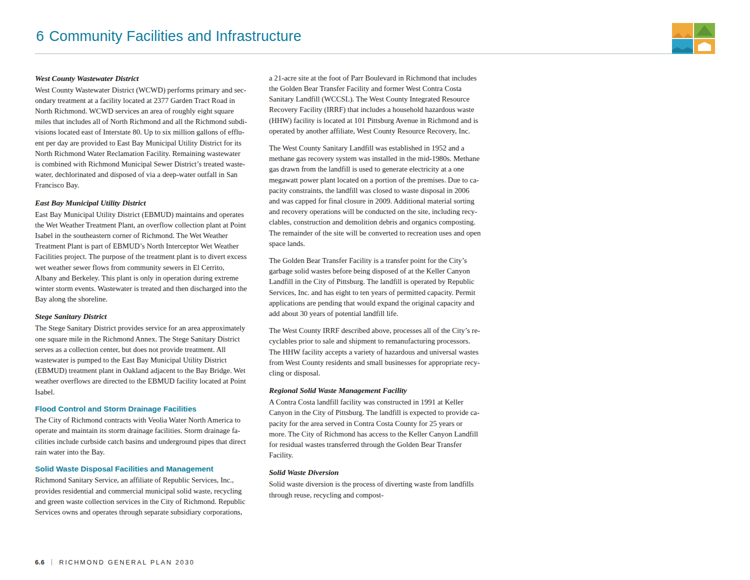6 Community Facilities and Infrastructure
West County Wastewater District
West County Wastewater District (WCWD) performs primary and secondary treatment at a facility located at 2377 Garden Tract Road in North Richmond. WCWD services an area of roughly eight square miles that includes all of North Richmond and all the Richmond subdivisions located east of Interstate 80. Up to six million gallons of effluent per day are provided to East Bay Municipal Utility District for its North Richmond Water Reclamation Facility. Remaining wastewater is combined with Richmond Municipal Sewer District’s treated wastewater, dechlorinated and disposed of via a deep-water outfall in San Francisco Bay.
East Bay Municipal Utility District
East Bay Municipal Utility District (EBMUD) maintains and operates the Wet Weather Treatment Plant, an overflow collection plant at Point Isabel in the southeastern corner of Richmond. The Wet Weather Treatment Plant is part of EBMUD’s North Interceptor Wet Weather Facilities project. The purpose of the treatment plant is to divert excess wet weather sewer flows from community sewers in El Cerrito, Albany and Berkeley. This plant is only in operation during extreme winter storm events. Wastewater is treated and then discharged into the Bay along the shoreline.
Stege Sanitary District
The Stege Sanitary District provides service for an area approximately one square mile in the Richmond Annex. The Stege Sanitary District serves as a collection center, but does not provide treatment. All wastewater is pumped to the East Bay Municipal Utility District (EBMUD) treatment plant in Oakland adjacent to the Bay Bridge. Wet weather overflows are directed to the EBMUD facility located at Point Isabel.
Flood Control and Storm Drainage Facilities
The City of Richmond contracts with Veolia Water North America to operate and maintain its storm drainage facilities. Storm drainage facilities include curbside catch basins and underground pipes that direct rain water into the Bay.
Solid Waste Disposal Facilities and Management
Richmond Sanitary Service, an affiliate of Republic Services, Inc., provides residential and commercial municipal solid waste, recycling and green waste collection services in the City of Richmond. Republic Services owns and operates through separate subsidiary corporations, a 21-acre site at the foot of Parr Boulevard in Richmond that includes the Golden Bear Transfer Facility and former West Contra Costa Sanitary Landfill (WCCSL). The West County Integrated Resource Recovery Facility (IRRF) that includes a household hazardous waste (HHW) facility is located at 101 Pittsburg Avenue in Richmond and is operated by another affiliate, West County Resource Recovery, Inc.
The West County Sanitary Landfill was established in 1952 and a methane gas recovery system was installed in the mid-1980s. Methane gas drawn from the landfill is used to generate electricity at a one megawatt power plant located on a portion of the premises. Due to capacity constraints, the landfill was closed to waste disposal in 2006 and was capped for final closure in 2009. Additional material sorting and recovery operations will be conducted on the site, including recyclables, construction and demolition debris and organics composting. The remainder of the site will be converted to recreation uses and open space lands.
The Golden Bear Transfer Facility is a transfer point for the City’s garbage solid wastes before being disposed of at the Keller Canyon Landfill in the City of Pittsburg. The landfill is operated by Republic Services, Inc. and has eight to ten years of permitted capacity. Permit applications are pending that would expand the original capacity and add about 30 years of potential landfill life.
The West County IRRF described above, processes all of the City’s recyclables prior to sale and shipment to remanufacturing processors. The HHW facility accepts a variety of hazardous and universal wastes from West County residents and small businesses for appropriate recycling or disposal.
Regional Solid Waste Management Facility
A Contra Costa landfill facility was constructed in 1991 at Keller Canyon in the City of Pittsburg. The landfill is expected to provide capacity for the area served in Contra Costa County for 25 years or more. The City of Richmond has access to the Keller Canyon Landfill for residual wastes transferred through the Golden Bear Transfer Facility.
Solid Waste Diversion
Solid waste diversion is the process of diverting waste from landfills through reuse, recycling and compost-
6.6 RICHMOND GENERAL PLAN 2030